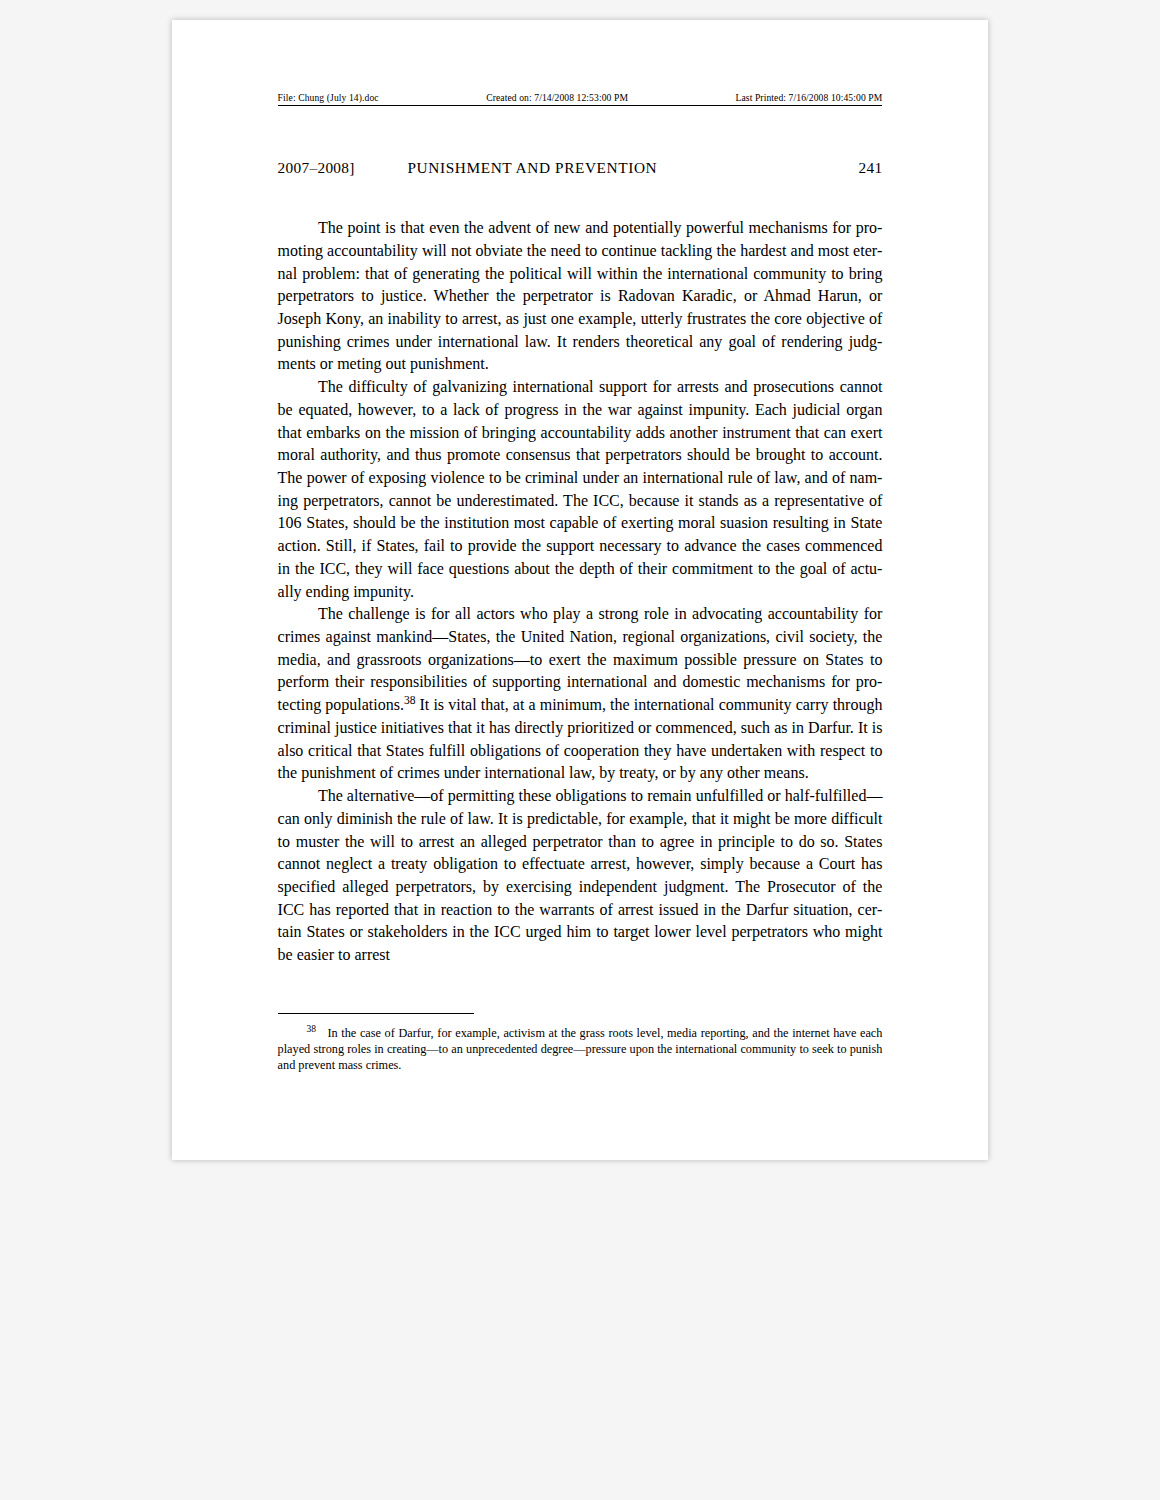File: Chung (July 14).doc Created on: 7/14/2008 12:53:00 PM Last Printed: 7/16/2008 10:45:00 PM
2007–2008] PUNISHMENT AND PREVENTION 241
The point is that even the advent of new and potentially powerful mechanisms for promoting accountability will not obviate the need to continue tackling the hardest and most eternal problem: that of generating the political will within the international community to bring perpetrators to justice. Whether the perpetrator is Radovan Karadic, or Ahmad Harun, or Joseph Kony, an inability to arrest, as just one example, utterly frustrates the core objective of punishing crimes under international law. It renders theoretical any goal of rendering judgments or meting out punishment.
The difficulty of galvanizing international support for arrests and prosecutions cannot be equated, however, to a lack of progress in the war against impunity. Each judicial organ that embarks on the mission of bringing accountability adds another instrument that can exert moral authority, and thus promote consensus that perpetrators should be brought to account. The power of exposing violence to be criminal under an international rule of law, and of naming perpetrators, cannot be underestimated. The ICC, because it stands as a representative of 106 States, should be the institution most capable of exerting moral suasion resulting in State action. Still, if States, fail to provide the support necessary to advance the cases commenced in the ICC, they will face questions about the depth of their commitment to the goal of actually ending impunity.
The challenge is for all actors who play a strong role in advocating accountability for crimes against mankind—States, the United Nation, regional organizations, civil society, the media, and grassroots organizations—to exert the maximum possible pressure on States to perform their responsibilities of supporting international and domestic mechanisms for protecting populations.38 It is vital that, at a minimum, the international community carry through criminal justice initiatives that it has directly prioritized or commenced, such as in Darfur. It is also critical that States fulfill obligations of cooperation they have undertaken with respect to the punishment of crimes under international law, by treaty, or by any other means.
The alternative—of permitting these obligations to remain unfulfilled or half-fulfilled—can only diminish the rule of law. It is predictable, for example, that it might be more difficult to muster the will to arrest an alleged perpetrator than to agree in principle to do so. States cannot neglect a treaty obligation to effectuate arrest, however, simply because a Court has specified alleged perpetrators, by exercising independent judgment. The Prosecutor of the ICC has reported that in reaction to the warrants of arrest issued in the Darfur situation, certain States or stakeholders in the ICC urged him to target lower level perpetrators who might be easier to arrest
38 In the case of Darfur, for example, activism at the grass roots level, media reporting, and the internet have each played strong roles in creating—to an unprecedented degree—pressure upon the international community to seek to punish and prevent mass crimes.